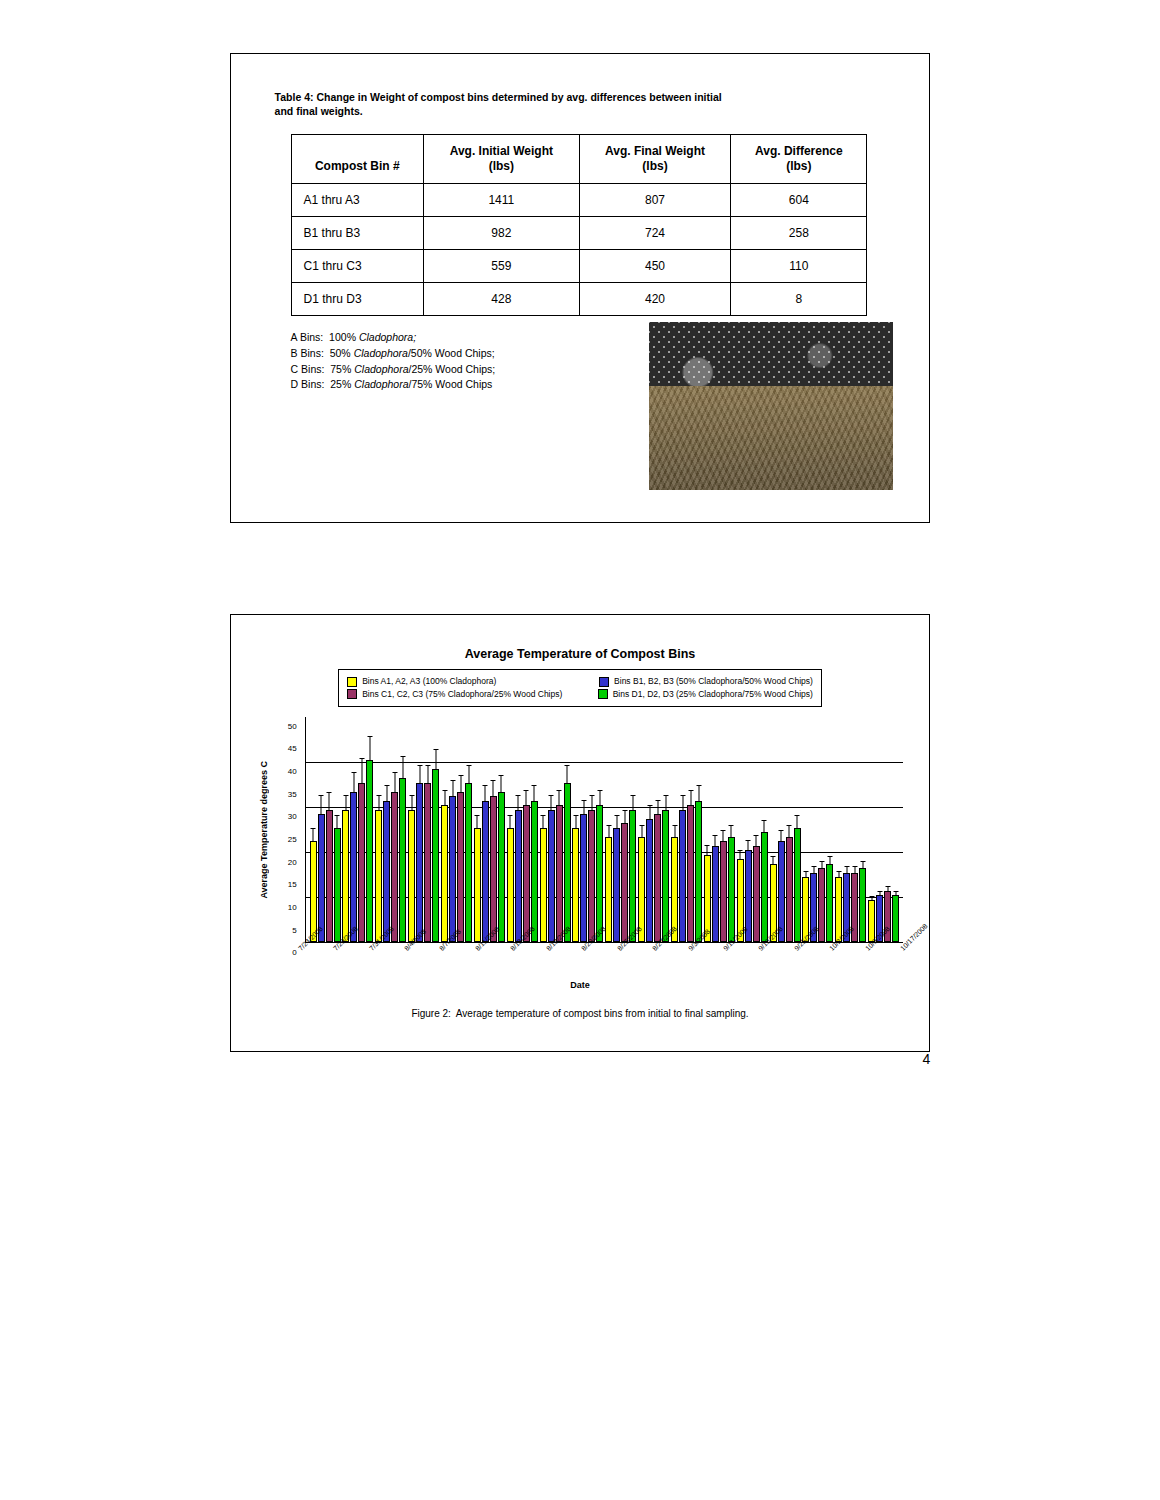Table 4: Change in Weight of compost bins determined by avg. differences between initial
and final weights.
| Compost Bin # | Avg. Initial Weight (lbs) | Avg. Final Weight (lbs) | Avg. Difference (lbs) |
| --- | --- | --- | --- |
| A1 thru A3 | 1411 | 807 | 604 |
| B1 thru B3 | 982 | 724 | 258 |
| C1 thru C3 | 559 | 450 | 110 |
| D1 thru D3 | 428 | 420 | 8 |
A Bins: 100% Cladophora;
B Bins: 50% Cladophora/50% Wood Chips;
C Bins: 75% Cladophora/25% Wood Chips;
D Bins: 25% Cladophora/75% Wood Chips
Average Temperature of Compost Bins
Bins A1, A2, A3 (100% Cladophora) Bins B1, B2, B3 (50% Cladophora/50% Wood Chips)
Bins C1, C2, C3 (75% Cladophora/25% Wood Chips) Bins D1, D2, D3 (25% Cladophora/75% Wood Chips)
Average Temperature degrees C
50 45 40 35 30 25 20 15 10 5 0
7/24/2008 7/29/2008 7/31/2008 8/4/2008 8/7/2008 8/11/2008 8/13/2008 8/18/2008 8/20/2008 8/25/2008 8/27/2008 9/3/2008 9/11/2008 9/18/2008 9/25/2008 10/2/2008 10/9/2008 10/17/2008
Date
Figure 2: Average temperature of compost bins from initial to final sampling.
4